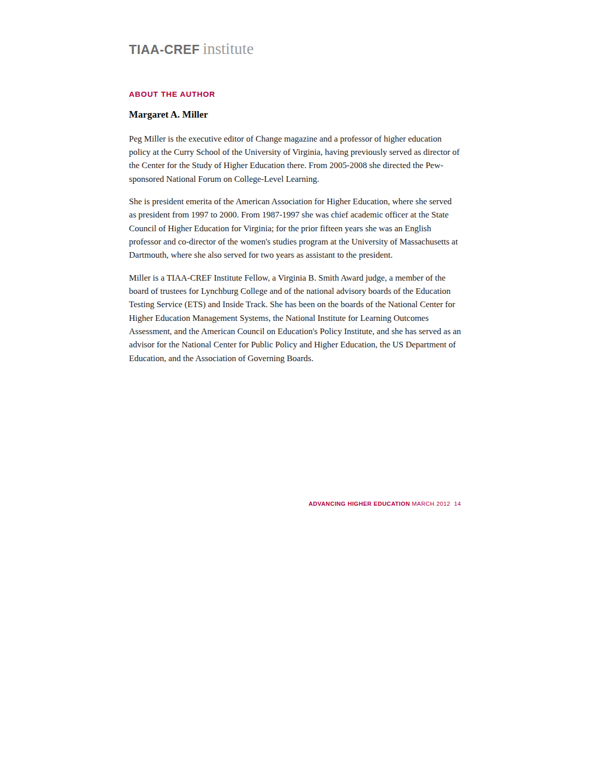TIAA-CREF institute
About the Author
Margaret A. Miller
Peg Miller is the executive editor of Change magazine and a professor of higher education policy at the Curry School of the University of Virginia, having previously served as director of the Center for the Study of Higher Education there. From 2005-2008 she directed the Pew-sponsored National Forum on College-Level Learning.
She is president emerita of the American Association for Higher Education, where she served as president from 1997 to 2000. From 1987-1997 she was chief academic officer at the State Council of Higher Education for Virginia; for the prior fifteen years she was an English professor and co-director of the women's studies program at the University of Massachusetts at Dartmouth, where she also served for two years as assistant to the president.
Miller is a TIAA-CREF Institute Fellow, a Virginia B. Smith Award judge, a member of the board of trustees for Lynchburg College and of the national advisory boards of the Education Testing Service (ETS) and Inside Track. She has been on the boards of the National Center for Higher Education Management Systems, the National Institute for Learning Outcomes Assessment, and the American Council on Education's Policy Institute, and she has served as an advisor for the National Center for Public Policy and Higher Education, the US Department of Education, and the Association of Governing Boards.
ADVANCING HIGHER EDUCATION MARCH 2012 14